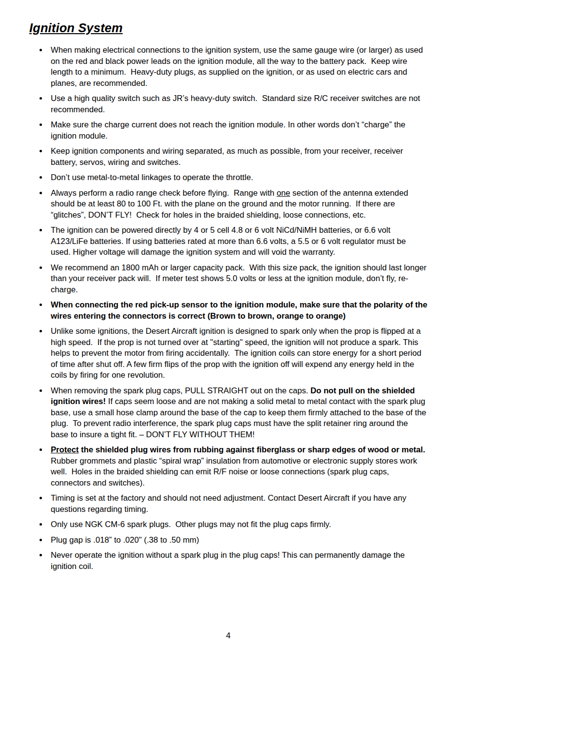Ignition System
When making electrical connections to the ignition system, use the same gauge wire (or larger) as used on the red and black power leads on the ignition module, all the way to the battery pack. Keep wire length to a minimum. Heavy-duty plugs, as supplied on the ignition, or as used on electric cars and planes, are recommended.
Use a high quality switch such as JR’s heavy-duty switch. Standard size R/C receiver switches are not recommended.
Make sure the charge current does not reach the ignition module. In other words don’t “charge” the ignition module.
Keep ignition components and wiring separated, as much as possible, from your receiver, receiver battery, servos, wiring and switches.
Don’t use metal-to-metal linkages to operate the throttle.
Always perform a radio range check before flying. Range with one section of the antenna extended should be at least 80 to 100 Ft. with the plane on the ground and the motor running. If there are “glitches”, DON’T FLY! Check for holes in the braided shielding, loose connections, etc.
The ignition can be powered directly by 4 or 5 cell 4.8 or 6 volt NiCd/NiMH batteries, or 6.6 volt A123/LiFe batteries. If using batteries rated at more than 6.6 volts, a 5.5 or 6 volt regulator must be used. Higher voltage will damage the ignition system and will void the warranty.
We recommend an 1800 mAh or larger capacity pack. With this size pack, the ignition should last longer than your receiver pack will. If meter test shows 5.0 volts or less at the ignition module, don’t fly, re-charge.
When connecting the red pick-up sensor to the ignition module, make sure that the polarity of the wires entering the connectors is correct (Brown to brown, orange to orange)
Unlike some ignitions, the Desert Aircraft ignition is designed to spark only when the prop is flipped at a high speed. If the prop is not turned over at "starting" speed, the ignition will not produce a spark. This helps to prevent the motor from firing accidentally. The ignition coils can store energy for a short period of time after shut off. A few firm flips of the prop with the ignition off will expend any energy held in the coils by firing for one revolution.
When removing the spark plug caps, PULL STRAIGHT out on the caps. Do not pull on the shielded ignition wires! If caps seem loose and are not making a solid metal to metal contact with the spark plug base, use a small hose clamp around the base of the cap to keep them firmly attached to the base of the plug. To prevent radio interference, the spark plug caps must have the split retainer ring around the base to insure a tight fit. – DON’T FLY WITHOUT THEM!
Protect the shielded plug wires from rubbing against fiberglass or sharp edges of wood or metal. Rubber grommets and plastic “spiral wrap” insulation from automotive or electronic supply stores work well. Holes in the braided shielding can emit R/F noise or loose connections (spark plug caps, connectors and switches).
Timing is set at the factory and should not need adjustment. Contact Desert Aircraft if you have any questions regarding timing.
Only use NGK CM-6 spark plugs. Other plugs may not fit the plug caps firmly.
Plug gap is .018” to .020" (.38 to .50 mm)
Never operate the ignition without a spark plug in the plug caps! This can permanently damage the ignition coil.
4